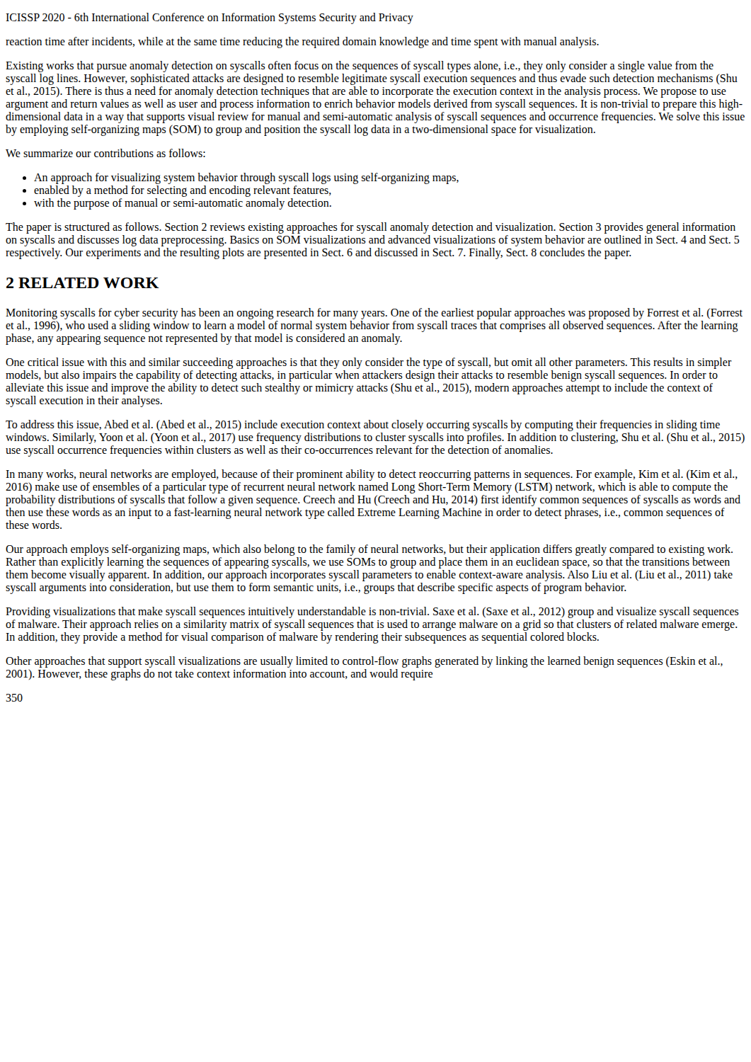ICISSP 2020 - 6th International Conference on Information Systems Security and Privacy
reaction time after incidents, while at the same time reducing the required domain knowledge and time spent with manual analysis.
Existing works that pursue anomaly detection on syscalls often focus on the sequences of syscall types alone, i.e., they only consider a single value from the syscall log lines. However, sophisticated attacks are designed to resemble legitimate syscall execution sequences and thus evade such detection mechanisms (Shu et al., 2015). There is thus a need for anomaly detection techniques that are able to incorporate the execution context in the analysis process. We propose to use argument and return values as well as user and process information to enrich behavior models derived from syscall sequences. It is non-trivial to prepare this high-dimensional data in a way that supports visual review for manual and semi-automatic analysis of syscall sequences and occurrence frequencies. We solve this issue by employing self-organizing maps (SOM) to group and position the syscall log data in a two-dimensional space for visualization.
We summarize our contributions as follows:
An approach for visualizing system behavior through syscall logs using self-organizing maps,
enabled by a method for selecting and encoding relevant features,
with the purpose of manual or semi-automatic anomaly detection.
The paper is structured as follows. Section 2 reviews existing approaches for syscall anomaly detection and visualization. Section 3 provides general information on syscalls and discusses log data preprocessing. Basics on SOM visualizations and advanced visualizations of system behavior are outlined in Sect. 4 and Sect. 5 respectively. Our experiments and the resulting plots are presented in Sect. 6 and discussed in Sect. 7. Finally, Sect. 8 concludes the paper.
2 RELATED WORK
Monitoring syscalls for cyber security has been an ongoing research for many years. One of the earliest popular approaches was proposed by Forrest et al. (Forrest et al., 1996), who used a sliding window to learn a model of normal system behavior from syscall traces that comprises all observed sequences. After the learning phase, any appearing sequence not represented by that model is considered an anomaly.
One critical issue with this and similar succeeding approaches is that they only consider the type of syscall, but omit all other parameters. This results in simpler models, but also impairs the capability of detecting attacks, in particular when attackers design their attacks to resemble benign syscall sequences. In order to alleviate this issue and improve the ability to detect such stealthy or mimicry attacks (Shu et al., 2015), modern approaches attempt to include the context of syscall execution in their analyses.
To address this issue, Abed et al. (Abed et al., 2015) include execution context about closely occurring syscalls by computing their frequencies in sliding time windows. Similarly, Yoon et al. (Yoon et al., 2017) use frequency distributions to cluster syscalls into profiles. In addition to clustering, Shu et al. (Shu et al., 2015) use syscall occurrence frequencies within clusters as well as their co-occurrences relevant for the detection of anomalies.
In many works, neural networks are employed, because of their prominent ability to detect reoccurring patterns in sequences. For example, Kim et al. (Kim et al., 2016) make use of ensembles of a particular type of recurrent neural network named Long Short-Term Memory (LSTM) network, which is able to compute the probability distributions of syscalls that follow a given sequence. Creech and Hu (Creech and Hu, 2014) first identify common sequences of syscalls as words and then use these words as an input to a fast-learning neural network type called Extreme Learning Machine in order to detect phrases, i.e., common sequences of these words.
Our approach employs self-organizing maps, which also belong to the family of neural networks, but their application differs greatly compared to existing work. Rather than explicitly learning the sequences of appearing syscalls, we use SOMs to group and place them in an euclidean space, so that the transitions between them become visually apparent. In addition, our approach incorporates syscall parameters to enable context-aware analysis. Also Liu et al. (Liu et al., 2011) take syscall arguments into consideration, but use them to form semantic units, i.e., groups that describe specific aspects of program behavior.
Providing visualizations that make syscall sequences intuitively understandable is non-trivial. Saxe et al. (Saxe et al., 2012) group and visualize syscall sequences of malware. Their approach relies on a similarity matrix of syscall sequences that is used to arrange malware on a grid so that clusters of related malware emerge. In addition, they provide a method for visual comparison of malware by rendering their subsequences as sequential colored blocks.
Other approaches that support syscall visualizations are usually limited to control-flow graphs generated by linking the learned benign sequences (Eskin et al., 2001). However, these graphs do not take context information into account, and would require
350